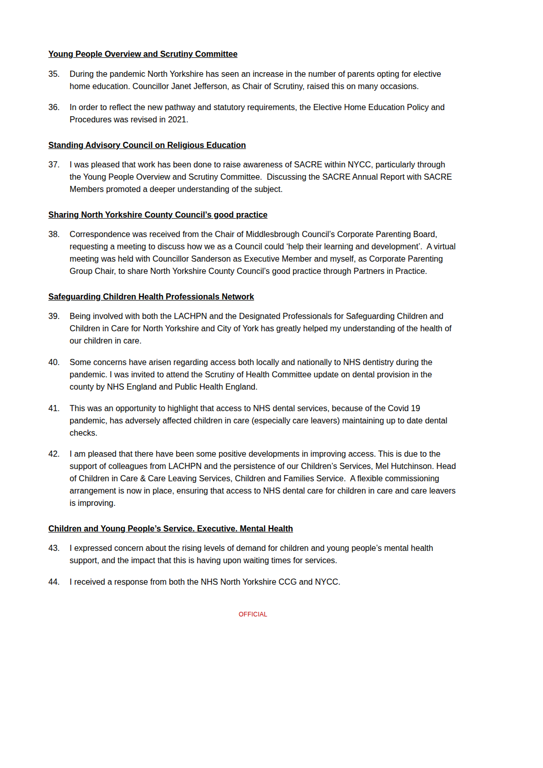Young People Overview and Scrutiny Committee
35. During the pandemic North Yorkshire has seen an increase in the number of parents opting for elective home education. Councillor Janet Jefferson, as Chair of Scrutiny, raised this on many occasions.
36. In order to reflect the new pathway and statutory requirements, the Elective Home Education Policy and Procedures was revised in 2021.
Standing Advisory Council on Religious Education
37. I was pleased that work has been done to raise awareness of SACRE within NYCC, particularly through the Young People Overview and Scrutiny Committee. Discussing the SACRE Annual Report with SACRE Members promoted a deeper understanding of the subject.
Sharing North Yorkshire County Council’s good practice
38. Correspondence was received from the Chair of Middlesbrough Council’s Corporate Parenting Board, requesting a meeting to discuss how we as a Council could ‘help their learning and development’. A virtual meeting was held with Councillor Sanderson as Executive Member and myself, as Corporate Parenting Group Chair, to share North Yorkshire County Council’s good practice through Partners in Practice.
Safeguarding Children Health Professionals Network
39. Being involved with both the LACHPN and the Designated Professionals for Safeguarding Children and Children in Care for North Yorkshire and City of York has greatly helped my understanding of the health of our children in care.
40. Some concerns have arisen regarding access both locally and nationally to NHS dentistry during the pandemic. I was invited to attend the Scrutiny of Health Committee update on dental provision in the county by NHS England and Public Health England.
41. This was an opportunity to highlight that access to NHS dental services, because of the Covid 19 pandemic, has adversely affected children in care (especially care leavers) maintaining up to date dental checks.
42. I am pleased that there have been some positive developments in improving access. This is due to the support of colleagues from LACHPN and the persistence of our Children’s Services, Mel Hutchinson. Head of Children in Care & Care Leaving Services, Children and Families Service. A flexible commissioning arrangement is now in place, ensuring that access to NHS dental care for children in care and care leavers is improving.
Children and Young People’s Service. Executive. Mental Health
43. I expressed concern about the rising levels of demand for children and young people’s mental health support, and the impact that this is having upon waiting times for services.
44. I received a response from both the NHS North Yorkshire CCG and NYCC.
OFFICIAL